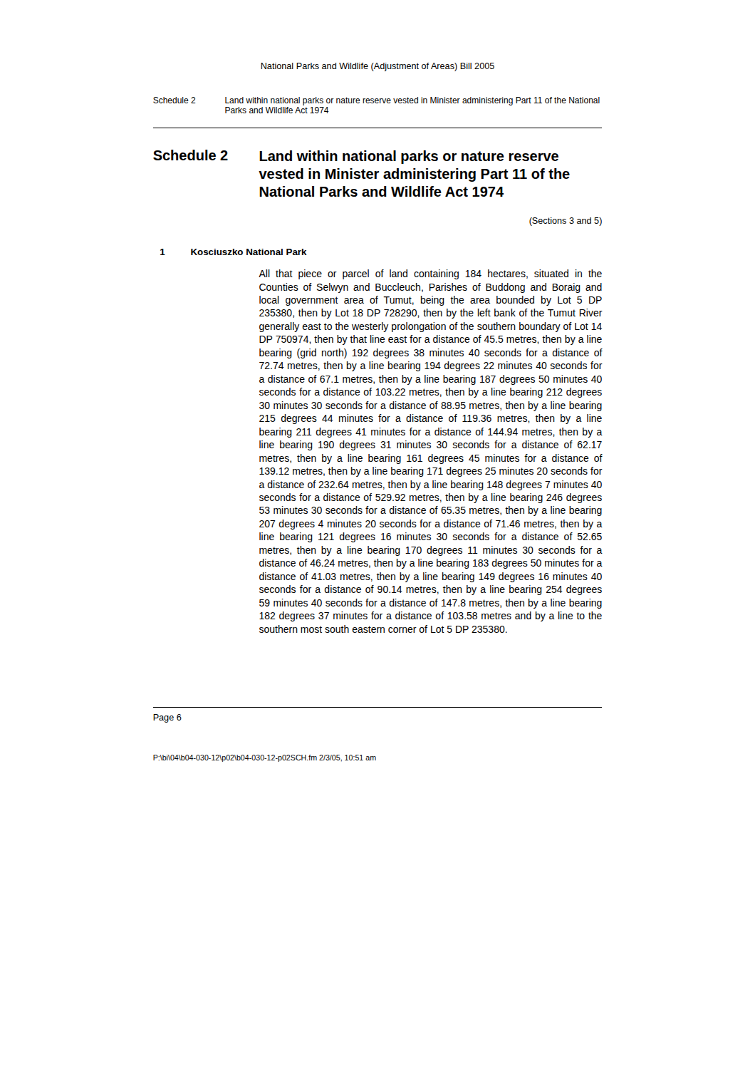National Parks and Wildlife (Adjustment of Areas) Bill 2005
Schedule 2
Land within national parks or nature reserve vested in Minister administering Part 11 of the National Parks and Wildlife Act 1974
Schedule 2
Land within national parks or nature reserve vested in Minister administering Part 11 of the National Parks and Wildlife Act 1974
(Sections 3 and 5)
1
Kosciuszko National Park
All that piece or parcel of land containing 184 hectares, situated in the Counties of Selwyn and Buccleuch, Parishes of Buddong and Boraig and local government area of Tumut, being the area bounded by Lot 5 DP 235380, then by Lot 18 DP 728290, then by the left bank of the Tumut River generally east to the westerly prolongation of the southern boundary of Lot 14 DP 750974, then by that line east for a distance of 45.5 metres, then by a line bearing (grid north) 192 degrees 38 minutes 40 seconds for a distance of 72.74 metres, then by a line bearing 194 degrees 22 minutes 40 seconds for a distance of 67.1 metres, then by a line bearing 187 degrees 50 minutes 40 seconds for a distance of 103.22 metres, then by a line bearing 212 degrees 30 minutes 30 seconds for a distance of 88.95 metres, then by a line bearing 215 degrees 44 minutes for a distance of 119.36 metres, then by a line bearing 211 degrees 41 minutes for a distance of 144.94 metres, then by a line bearing 190 degrees 31 minutes 30 seconds for a distance of 62.17 metres, then by a line bearing 161 degrees 45 minutes for a distance of 139.12 metres, then by a line bearing 171 degrees 25 minutes 20 seconds for a distance of 232.64 metres, then by a line bearing 148 degrees 7 minutes 40 seconds for a distance of 529.92 metres, then by a line bearing 246 degrees 53 minutes 30 seconds for a distance of 65.35 metres, then by a line bearing 207 degrees 4 minutes 20 seconds for a distance of 71.46 metres, then by a line bearing 121 degrees 16 minutes 30 seconds for a distance of 52.65 metres, then by a line bearing 170 degrees 11 minutes 30 seconds for a distance of 46.24 metres, then by a line bearing 183 degrees 50 minutes for a distance of 41.03 metres, then by a line bearing 149 degrees 16 minutes 40 seconds for a distance of 90.14 metres, then by a line bearing 254 degrees 59 minutes 40 seconds for a distance of 147.8 metres, then by a line bearing 182 degrees 37 minutes for a distance of 103.58 metres and by a line to the southern most south eastern corner of Lot 5 DP 235380.
Page 6
P:\bi\04\b04-030-12\p02\b04-030-12-p02SCH.fm 2/3/05, 10:51 am